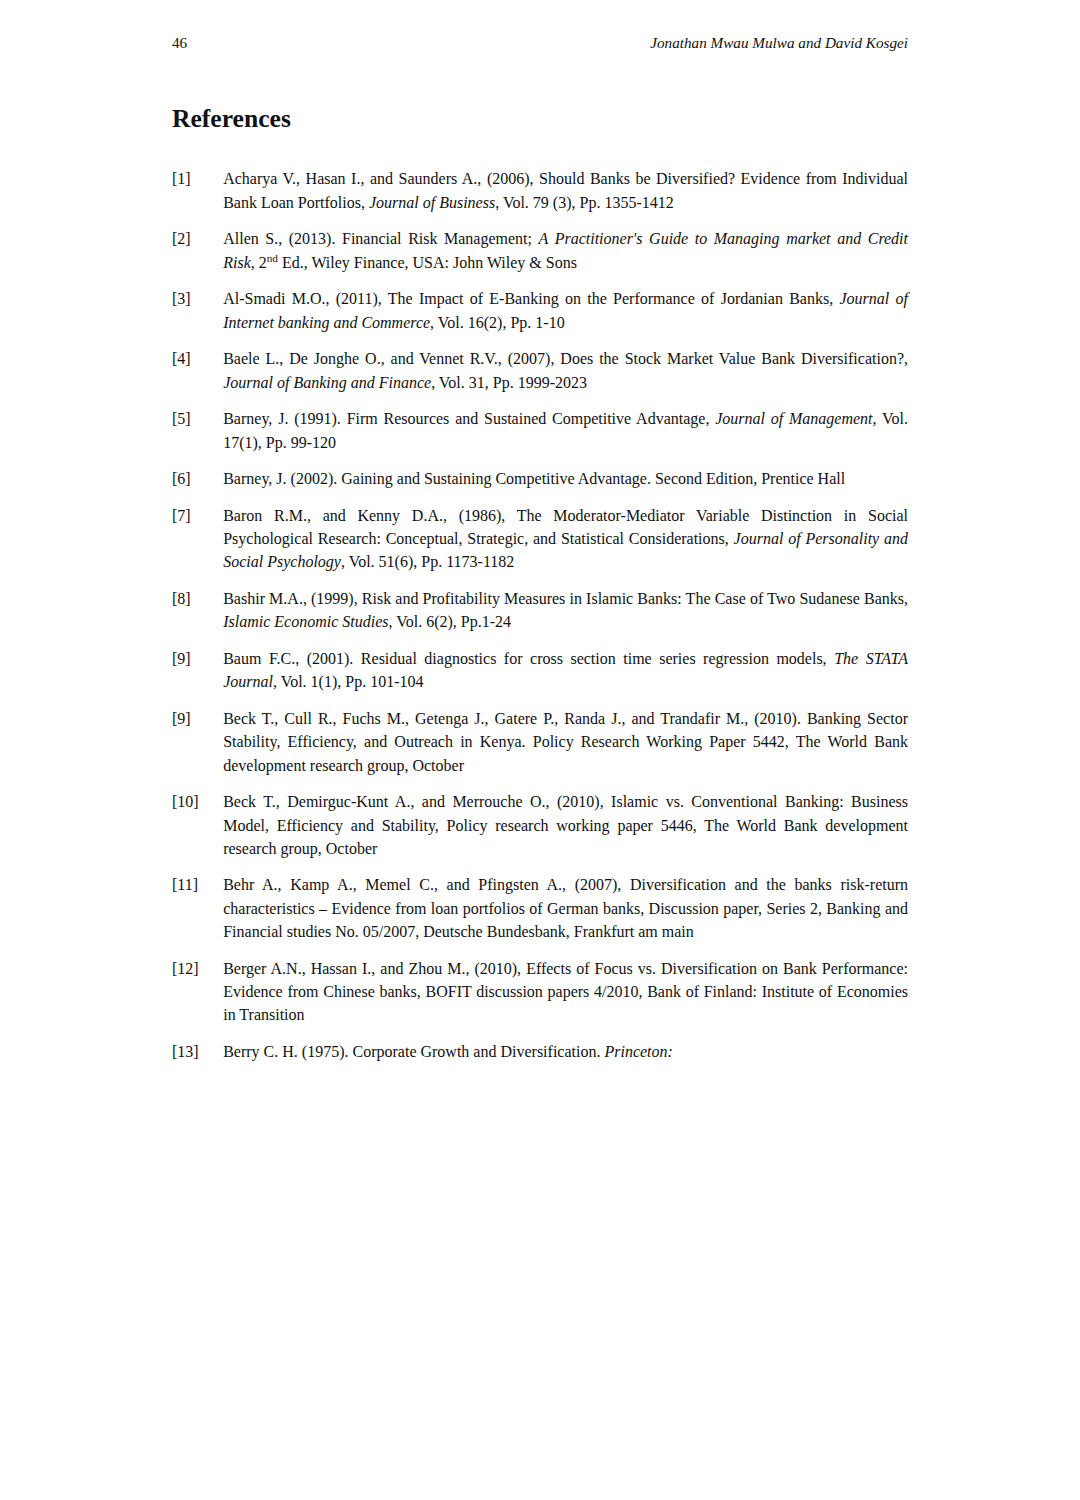46 Jonathan Mwau Mulwa and David Kosgei
References
[1] Acharya V., Hasan I., and Saunders A., (2006), Should Banks be Diversified? Evidence from Individual Bank Loan Portfolios, Journal of Business, Vol. 79 (3), Pp. 1355-1412
[2] Allen S., (2013). Financial Risk Management; A Practitioner's Guide to Managing market and Credit Risk, 2nd Ed., Wiley Finance, USA: John Wiley & Sons
[3] Al-Smadi M.O., (2011), The Impact of E-Banking on the Performance of Jordanian Banks, Journal of Internet banking and Commerce, Vol. 16(2), Pp. 1-10
[4] Baele L., De Jonghe O., and Vennet R.V., (2007), Does the Stock Market Value Bank Diversification?, Journal of Banking and Finance, Vol. 31, Pp. 1999-2023
[5] Barney, J. (1991). Firm Resources and Sustained Competitive Advantage, Journal of Management, Vol. 17(1), Pp. 99-120
[6] Barney, J. (2002). Gaining and Sustaining Competitive Advantage. Second Edition, Prentice Hall
[7] Baron R.M., and Kenny D.A., (1986), The Moderator-Mediator Variable Distinction in Social Psychological Research: Conceptual, Strategic, and Statistical Considerations, Journal of Personality and Social Psychology, Vol. 51(6), Pp. 1173-1182
[8] Bashir M.A., (1999), Risk and Profitability Measures in Islamic Banks: The Case of Two Sudanese Banks, Islamic Economic Studies, Vol. 6(2), Pp.1-24
[9] Baum F.C., (2001). Residual diagnostics for cross section time series regression models, The STATA Journal, Vol. 1(1), Pp. 101-104
[9] Beck T., Cull R., Fuchs M., Getenga J., Gatere P., Randa J., and Trandafir M., (2010). Banking Sector Stability, Efficiency, and Outreach in Kenya. Policy Research Working Paper 5442, The World Bank development research group, October
[10] Beck T., Demirguc-Kunt A., and Merrouche O., (2010), Islamic vs. Conventional Banking: Business Model, Efficiency and Stability, Policy research working paper 5446, The World Bank development research group, October
[11] Behr A., Kamp A., Memel C., and Pfingsten A., (2007), Diversification and the banks risk-return characteristics – Evidence from loan portfolios of German banks, Discussion paper, Series 2, Banking and Financial studies No. 05/2007, Deutsche Bundesbank, Frankfurt am main
[12] Berger A.N., Hassan I., and Zhou M., (2010), Effects of Focus vs. Diversification on Bank Performance: Evidence from Chinese banks, BOFIT discussion papers 4/2010, Bank of Finland: Institute of Economies in Transition
[13] Berry C. H. (1975). Corporate Growth and Diversification. Princeton: